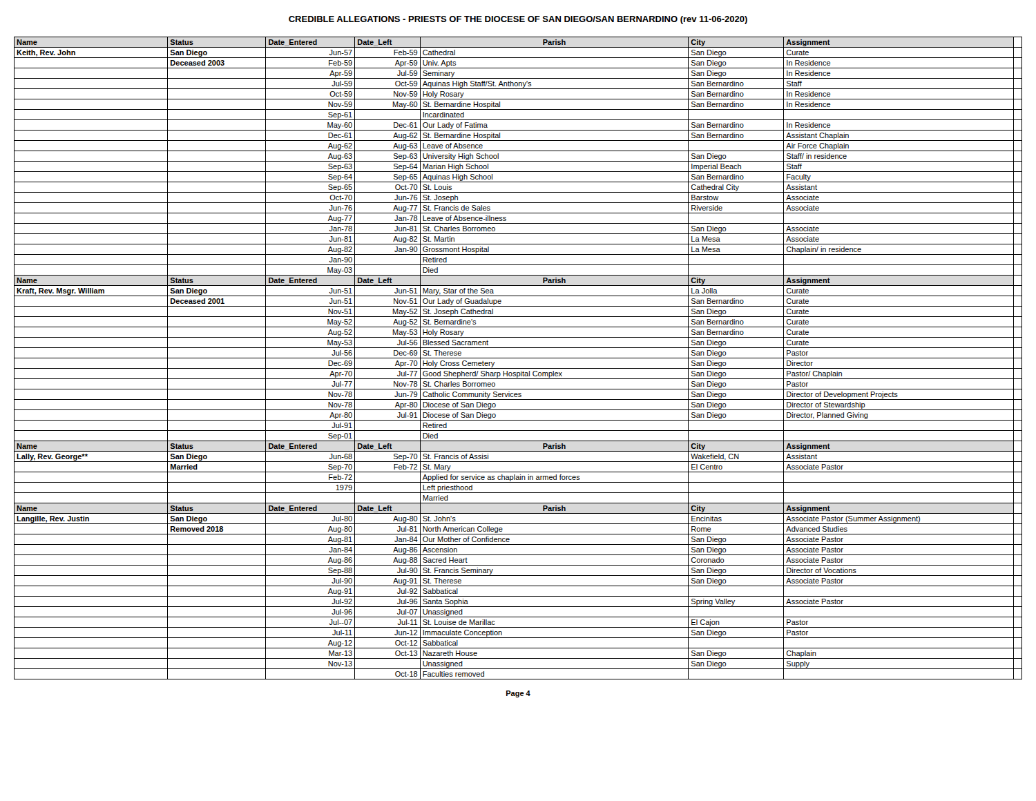CREDIBLE ALLEGATIONS - PRIESTS OF THE DIOCESE OF SAN DIEGO/SAN BERNARDINO (rev 11-06-2020)
| Name | Status | Date_Entered | Date_Left | Parish | City | Assignment | |
| Keith, Rev. John | San Diego | Jun-57 | Feb-59 | Cathedral | San Diego | Curate | |
| | Deceased 2003 | Feb-59 | Apr-59 | Univ. Apts | San Diego | In Residence | |
| | | Apr-59 | Jul-59 | Seminary | San Diego | In Residence | |
| | | Jul-59 | Oct-59 | Aquinas High Staff/St. Anthony's | San Bernardino | Staff | |
| | | Oct-59 | Nov-59 | Holy Rosary | San Bernardino | In Residence | |
| | | Nov-59 | May-60 | St. Bernardine Hospital | San Bernardino | In Residence | |
| | | Sep-61 | | Incardinated | | | |
| | | May-60 | Dec-61 | Our Lady of Fatima | San Bernardino | In Residence | |
| | | Dec-61 | Aug-62 | St. Bernardine Hospital | San Bernardino | Assistant Chaplain | |
| | | Aug-62 | Aug-63 | Leave of Absence | | Air Force Chaplain | |
| | | Aug-63 | Sep-63 | University High School | San Diego | Staff/ in residence | |
| | | Sep-63 | Sep-64 | Marian High School | Imperial Beach | Staff | |
| | | Sep-64 | Sep-65 | Aquinas High School | San Bernardino | Faculty | |
| | | Sep-65 | Oct-70 | St. Louis | Cathedral City | Assistant | |
| | | Oct-70 | Jun-76 | St. Joseph | Barstow | Associate | |
| | | Jun-76 | Aug-77 | St. Francis de Sales | Riverside | Associate | |
| | | Aug-77 | Jan-78 | Leave of Absence-illness | | | |
| | | Jan-78 | Jun-81 | St. Charles Borromeo | San Diego | Associate | |
| | | Jun-81 | Aug-82 | St. Martin | La Mesa | Associate | |
| | | Aug-82 | Jan-90 | Grossmont Hospital | La Mesa | Chaplain/ in residence | |
| | | Jan-90 | | Retired | | | |
| | | May-03 | | Died | | | |
| Name | Status | Date_Entered | Date_Left | Parish | City | Assignment | |
| Kraft, Rev. Msgr. William | San Diego | Jun-51 | Jun-51 | Mary, Star of the Sea | La Jolla | Curate | |
| | Deceased 2001 | Jun-51 | Nov-51 | Our Lady of Guadalupe | San Bernardino | Curate | |
| | | Nov-51 | May-52 | St. Joseph Cathedral | San Diego | Curate | |
| | | May-52 | Aug-52 | St. Bernardine's | San Bernardino | Curate | |
| | | Aug-52 | May-53 | Holy Rosary | San Bernardino | Curate | |
| | | May-53 | Jul-56 | Blessed Sacrament | San Diego | Curate | |
| | | Jul-56 | Dec-69 | St. Therese | San Diego | Pastor | |
| | | Dec-69 | Apr-70 | Holy Cross Cemetery | San Diego | Director | |
| | | Apr-70 | Jul-77 | Good Shepherd/ Sharp Hospital Complex | San Diego | Pastor/ Chaplain | |
| | | Jul-77 | Nov-78 | St. Charles Borromeo | San Diego | Pastor | |
| | | Nov-78 | Jun-79 | Catholic Community Services | San Diego | Director of Development Projects | |
| | | Nov-78 | Apr-80 | Diocese of San Diego | San Diego | Director of Stewardship | |
| | | Apr-80 | Jul-91 | Diocese of San Diego | San Diego | Director, Planned Giving | |
| | | Jul-91 | | Retired | | | |
| | | Sep-01 | | Died | | | |
| Name | Status | Date_Entered | Date_Left | Parish | City | Assignment | |
| Lally, Rev. George** | San Diego | Jun-68 | Sep-70 | St. Francis of Assisi | Wakefield, CN | Assistant | |
| | Married | Sep-70 | Feb-72 | St. Mary | El Centro | Associate Pastor | |
| | | Feb-72 | | Applied for service as chaplain in armed forces | | | |
| | | 1979 | | Left priesthood | | | |
| | | | | Married | | | |
| Name | Status | Date_Entered | Date_Left | Parish | City | Assignment | |
| Langille, Rev. Justin | San Diego | Jul-80 | Aug-80 | St. John's | Encinitas | Associate Pastor (Summer Assignment) | |
| | Removed 2018 | Aug-80 | Jul-81 | North American College | Rome | Advanced Studies | |
| | | Aug-81 | Jan-84 | Our Mother of Confidence | San Diego | Associate Pastor | |
| | | Jan-84 | Aug-86 | Ascension | San Diego | Associate Pastor | |
| | | Aug-86 | Aug-88 | Sacred Heart | Coronado | Associate Pastor | |
| | | Sep-88 | Jul-90 | St. Francis Seminary | San Diego | Director of Vocations | |
| | | Jul-90 | Aug-91 | St. Therese | San Diego | Associate Pastor | |
| | | Aug-91 | Jul-92 | Sabbatical | | | |
| | | Jul-92 | Jul-96 | Santa Sophia | Spring Valley | Associate Pastor | |
| | | Jul-96 | Jul-07 | Unassigned | | | |
| | | Jul--07 | Jul-11 | St. Louise de Marillac | El Cajon | Pastor | |
| | | Jul-11 | Jun-12 | Immaculate Conception | San Diego | Pastor | |
| | | Aug-12 | Oct-12 | Sabbatical | | | |
| | | Mar-13 | Oct-13 | Nazareth House | San Diego | Chaplain | |
| | | Nov-13 | | Unassigned | San Diego | Supply | |
| | | | Oct-18 | Faculties removed | | | |
Page 4